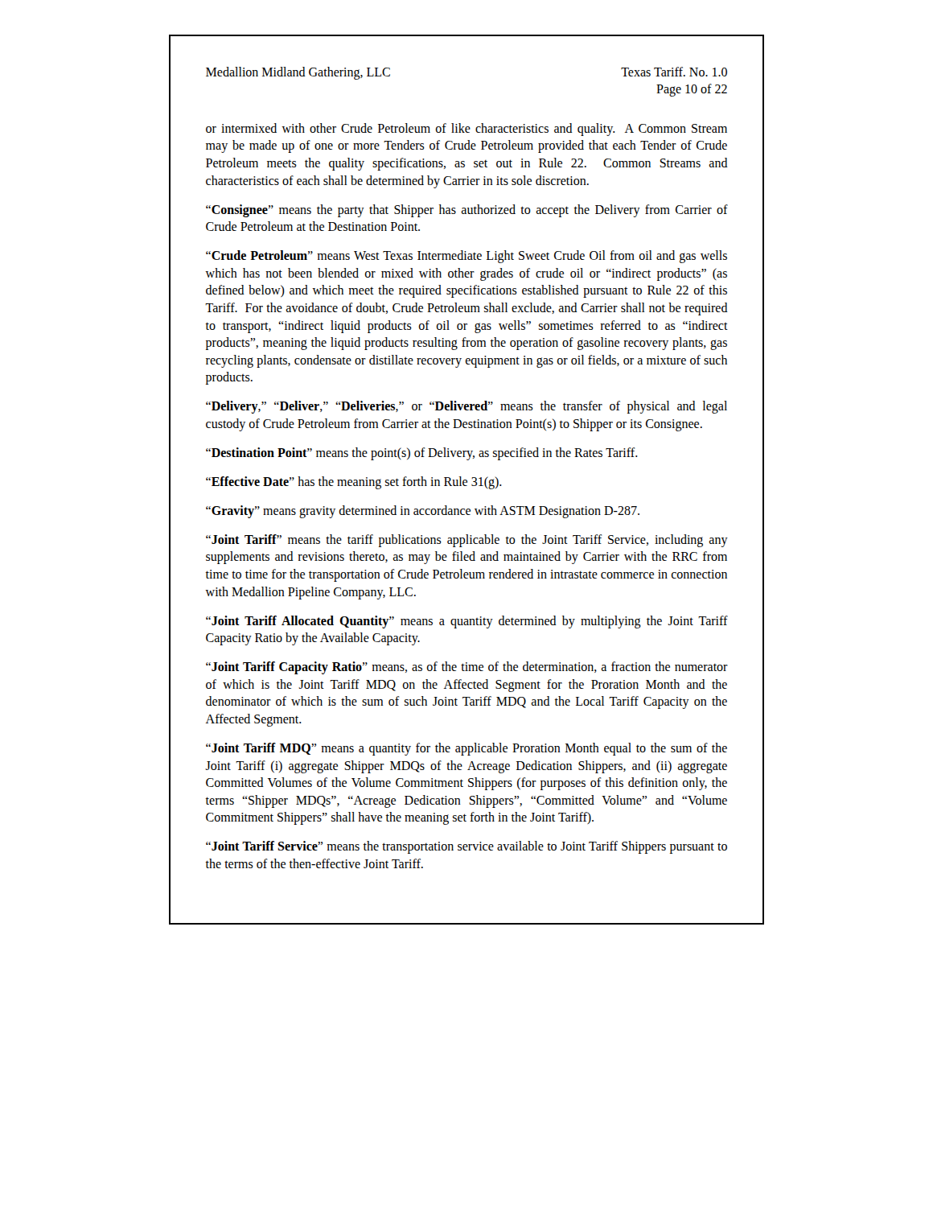Medallion Midland Gathering, LLC
Texas Tariff. No. 1.0
Page 10 of 22
or intermixed with other Crude Petroleum of like characteristics and quality. A Common Stream may be made up of one or more Tenders of Crude Petroleum provided that each Tender of Crude Petroleum meets the quality specifications, as set out in Rule 22. Common Streams and characteristics of each shall be determined by Carrier in its sole discretion.
“Consignee” means the party that Shipper has authorized to accept the Delivery from Carrier of Crude Petroleum at the Destination Point.
“Crude Petroleum” means West Texas Intermediate Light Sweet Crude Oil from oil and gas wells which has not been blended or mixed with other grades of crude oil or “indirect products” (as defined below) and which meet the required specifications established pursuant to Rule 22 of this Tariff. For the avoidance of doubt, Crude Petroleum shall exclude, and Carrier shall not be required to transport, “indirect liquid products of oil or gas wells” sometimes referred to as “indirect products”, meaning the liquid products resulting from the operation of gasoline recovery plants, gas recycling plants, condensate or distillate recovery equipment in gas or oil fields, or a mixture of such products.
“Delivery,” “Deliver,” “Deliveries,” or “Delivered” means the transfer of physical and legal custody of Crude Petroleum from Carrier at the Destination Point(s) to Shipper or its Consignee.
“Destination Point” means the point(s) of Delivery, as specified in the Rates Tariff.
“Effective Date” has the meaning set forth in Rule 31(g).
“Gravity” means gravity determined in accordance with ASTM Designation D-287.
“Joint Tariff” means the tariff publications applicable to the Joint Tariff Service, including any supplements and revisions thereto, as may be filed and maintained by Carrier with the RRC from time to time for the transportation of Crude Petroleum rendered in intrastate commerce in connection with Medallion Pipeline Company, LLC.
“Joint Tariff Allocated Quantity” means a quantity determined by multiplying the Joint Tariff Capacity Ratio by the Available Capacity.
“Joint Tariff Capacity Ratio” means, as of the time of the determination, a fraction the numerator of which is the Joint Tariff MDQ on the Affected Segment for the Proration Month and the denominator of which is the sum of such Joint Tariff MDQ and the Local Tariff Capacity on the Affected Segment.
“Joint Tariff MDQ” means a quantity for the applicable Proration Month equal to the sum of the Joint Tariff (i) aggregate Shipper MDQs of the Acreage Dedication Shippers, and (ii) aggregate Committed Volumes of the Volume Commitment Shippers (for purposes of this definition only, the terms “Shipper MDQs”, “Acreage Dedication Shippers”, “Committed Volume” and “Volume Commitment Shippers” shall have the meaning set forth in the Joint Tariff).
“Joint Tariff Service” means the transportation service available to Joint Tariff Shippers pursuant to the terms of the then-effective Joint Tariff.